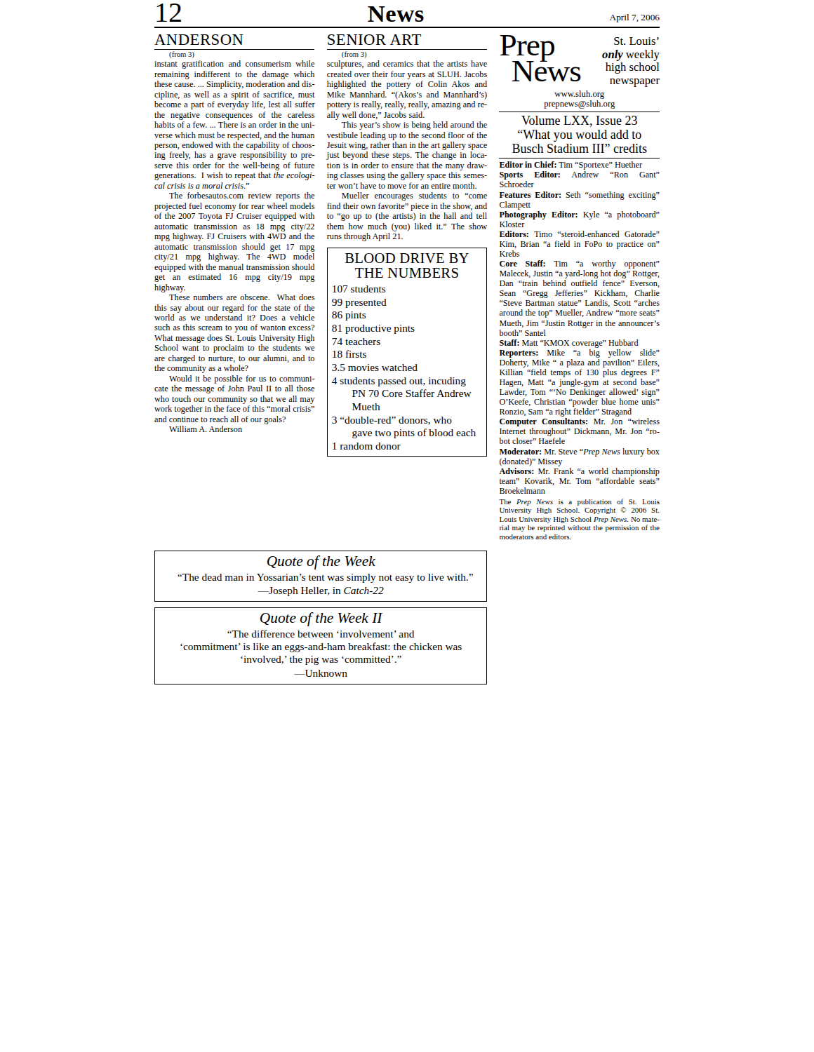12
News
April 7, 2006
ANDERSON
(from 3)
instant gratification and consumerism while remaining indifferent to the damage which these cause. ... Simplicity, moderation and discipline, as well as a spirit of sacrifice, must become a part of everyday life, lest all suffer the negative consequences of the careless habits of a few. ... There is an order in the universe which must be respected, and the human person, endowed with the capability of choosing freely, has a grave responsibility to preserve this order for the well-being of future generations. I wish to repeat that the ecological crisis is a moral crisis.”
The forbesautos.com review reports the projected fuel economy for rear wheel models of the 2007 Toyota FJ Cruiser equipped with automatic transmission as 18 mpg city/22 mpg highway. FJ Cruisers with 4WD and the automatic transmission should get 17 mpg city/21 mpg highway. The 4WD model equipped with the manual transmission should get an estimated 16 mpg city/19 mpg highway.
These numbers are obscene. What does this say about our regard for the state of the world as we understand it? Does a vehicle such as this scream to you of wanton excess? What message does St. Louis University High School want to proclaim to the students we are charged to nurture, to our alumni, and to the community as a whole?
Would it be possible for us to communicate the message of John Paul II to all those who touch our community so that we all may work together in the face of this “moral crisis” and continue to reach all of our goals?
William A. Anderson
SENIOR ART
(from 3)
sculptures, and ceramics that the artists have created over their four years at SLUH. Jacobs highlighted the pottery of Colin Akos and Mike Mannhard. “(Akos’s and Mannhard’s) pottery is really, really, really, amazing and really well done,” Jacobs said.
This year’s show is being held around the vestibule leading up to the second floor of the Jesuit wing, rather than in the art gallery space just beyond these steps. The change in location is in order to ensure that the many drawing classes using the gallery space this semester won’t have to move for an entire month.
Mueller encourages students to “come find their own favorite” piece in the show, and to “go up to (the artists) in the hall and tell them how much (you) liked it.” The show runs through April 21.
BLOOD DRIVE BY
THE NUMBERS
107 students
99 presented
86 pints
81 productive pints
74 teachers
18 firsts
3.5 movies watched
4 students passed out, incuding PN 70 Core Staffer Andrew Mueth
3 “double-red” donors, who gave two pints of blood each
1 random donor
PrepNews
St. Louis’
only weekly
high school
newspaper
www.sluh.org
prepnews@sluh.org
Volume LXX, Issue 23
“What you would add to
Busch Stadium III” credits
Editor in Chief: Tim “Sportexe” Huether
Sports Editor: Andrew “Ron Gant” Schroeder
Features Editor: Seth “something exciting” Clampett
Photography Editor: Kyle “a photoboard” Kloster
Editors: Timo “steroid-enhanced Gatorade” Kim, Brian “a field in FoPo to practice on” Krebs
Core Staff: Tim “a worthy opponent” Malecek, Justin “a yard-long hot dog” Rottger, Dan “train behind outfield fence” Everson, Sean “Gregg Jefferies” Kickham, Charlie “Steve Bartman statue” Landis, Scott “arches around the top” Mueller, Andrew “more seats” Mueth, Jim “Justin Rottger in the announcer’s booth” Santel
Staff: Matt “KMOX coverage” Hubbard
Reporters: Mike “a big yellow slide” Doherty, Mike “ a plaza and pavilion” Eilers, Killian “field temps of 130 plus degrees F” Hagen, Matt “a jungle-gym at second base” Lawder, Tom “‘No Denkinger allowed’ sign” O’Keefe, Christian “powder blue home unis” Ronzio, Sam “a right fielder” Stragand
Computer Consultants: Mr. Jon “wireless Internet throughout” Dickmann, Mr. Jon “robot closer” Haefele
Moderator: Mr. Steve “Prep News luxury box (donated)” Missey
Advisors: Mr. Frank “a world championship team” Kovarik, Mr. Tom “affordable seats” Broekelmann
The Prep News is a publication of St. Louis University High School. Copyright © 2006 St. Louis University High School Prep News. No material may be reprinted without the permission of the moderators and editors.
Quote of the Week
“The dead man in Yossarian’s tent was simply not easy to live with.”
—Joseph Heller, in Catch-22
Quote of the Week II
“The difference between ‘involvement’ and
‘commitment’ is like an eggs-and-ham breakfast: the chicken was ‘involved,’ the pig was ‘committed’.”
—Unknown